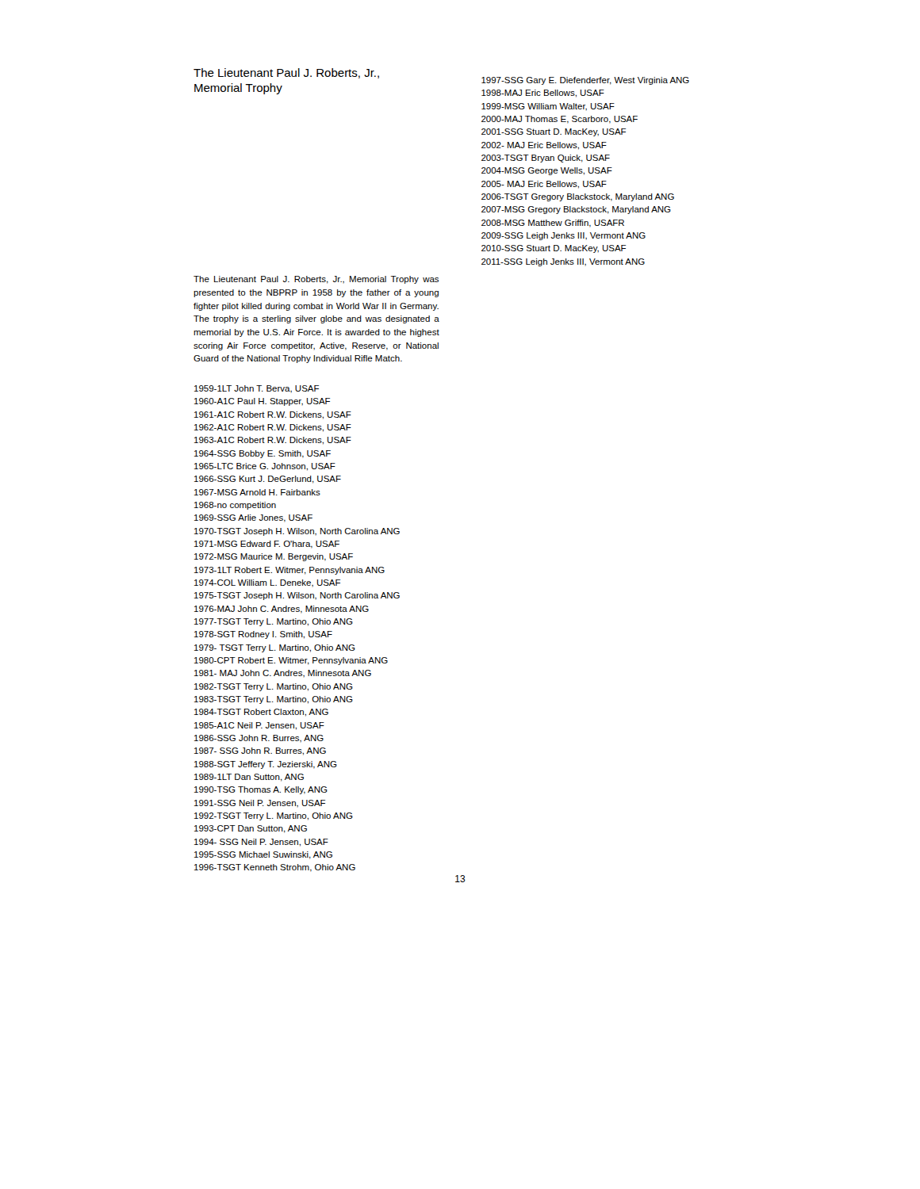The Lieutenant Paul J. Roberts, Jr.,
Memorial Trophy
The Lieutenant Paul J. Roberts, Jr., Memorial Trophy was presented to the NBPRP in 1958 by the father of a young fighter pilot killed during combat in World War II in Germany. The trophy is a sterling silver globe and was designated a memorial by the U.S. Air Force. It is awarded to the highest scoring Air Force competitor, Active, Reserve, or National Guard of the National Trophy Individual Rifle Match.
1959-1LT John T. Berva, USAF
1960-A1C Paul H. Stapper, USAF
1961-A1C Robert R.W. Dickens, USAF
1962-A1C Robert R.W. Dickens, USAF
1963-A1C Robert R.W. Dickens, USAF
1964-SSG Bobby E. Smith, USAF
1965-LTC Brice G. Johnson, USAF
1966-SSG Kurt J. DeGerlund, USAF
1967-MSG Arnold H. Fairbanks
1968-no competition
1969-SSG Arlie Jones, USAF
1970-TSGT Joseph H. Wilson, North Carolina ANG
1971-MSG Edward F. O'hara, USAF
1972-MSG Maurice M. Bergevin, USAF
1973-1LT Robert E. Witmer, Pennsylvania ANG
1974-COL William L. Deneke, USAF
1975-TSGT Joseph H. Wilson, North Carolina ANG
1976-MAJ John C. Andres, Minnesota ANG
1977-TSGT Terry L. Martino, Ohio ANG
1978-SGT Rodney I. Smith, USAF
1979- TSGT Terry L. Martino, Ohio ANG
1980-CPT Robert E. Witmer, Pennsylvania ANG
1981- MAJ John C. Andres, Minnesota ANG
1982-TSGT Terry L. Martino, Ohio ANG
1983-TSGT Terry L. Martino, Ohio ANG
1984-TSGT Robert Claxton, ANG
1985-A1C Neil P. Jensen, USAF
1986-SSG John R. Burres, ANG
1987- SSG John R. Burres, ANG
1988-SGT Jeffery T. Jezierski, ANG
1989-1LT Dan Sutton, ANG
1990-TSG Thomas A. Kelly, ANG
1991-SSG Neil P. Jensen, USAF
1992-TSGT Terry L. Martino, Ohio ANG
1993-CPT Dan Sutton, ANG
1994- SSG Neil P. Jensen, USAF
1995-SSG Michael Suwinski, ANG
1996-TSGT Kenneth Strohm, Ohio ANG
1997-SSG Gary E. Diefenderfer, West Virginia ANG
1998-MAJ Eric Bellows, USAF
1999-MSG William Walter, USAF
2000-MAJ Thomas E, Scarboro, USAF
2001-SSG Stuart D. MacKey, USAF
2002- MAJ Eric Bellows, USAF
2003-TSGT Bryan Quick, USAF
2004-MSG George Wells, USAF
2005- MAJ Eric Bellows, USAF
2006-TSGT Gregory Blackstock, Maryland ANG
2007-MSG Gregory Blackstock, Maryland ANG
2008-MSG Matthew Griffin, USAFR
2009-SSG Leigh Jenks III, Vermont ANG
2010-SSG Stuart D. MacKey, USAF
2011-SSG Leigh Jenks III, Vermont ANG
13